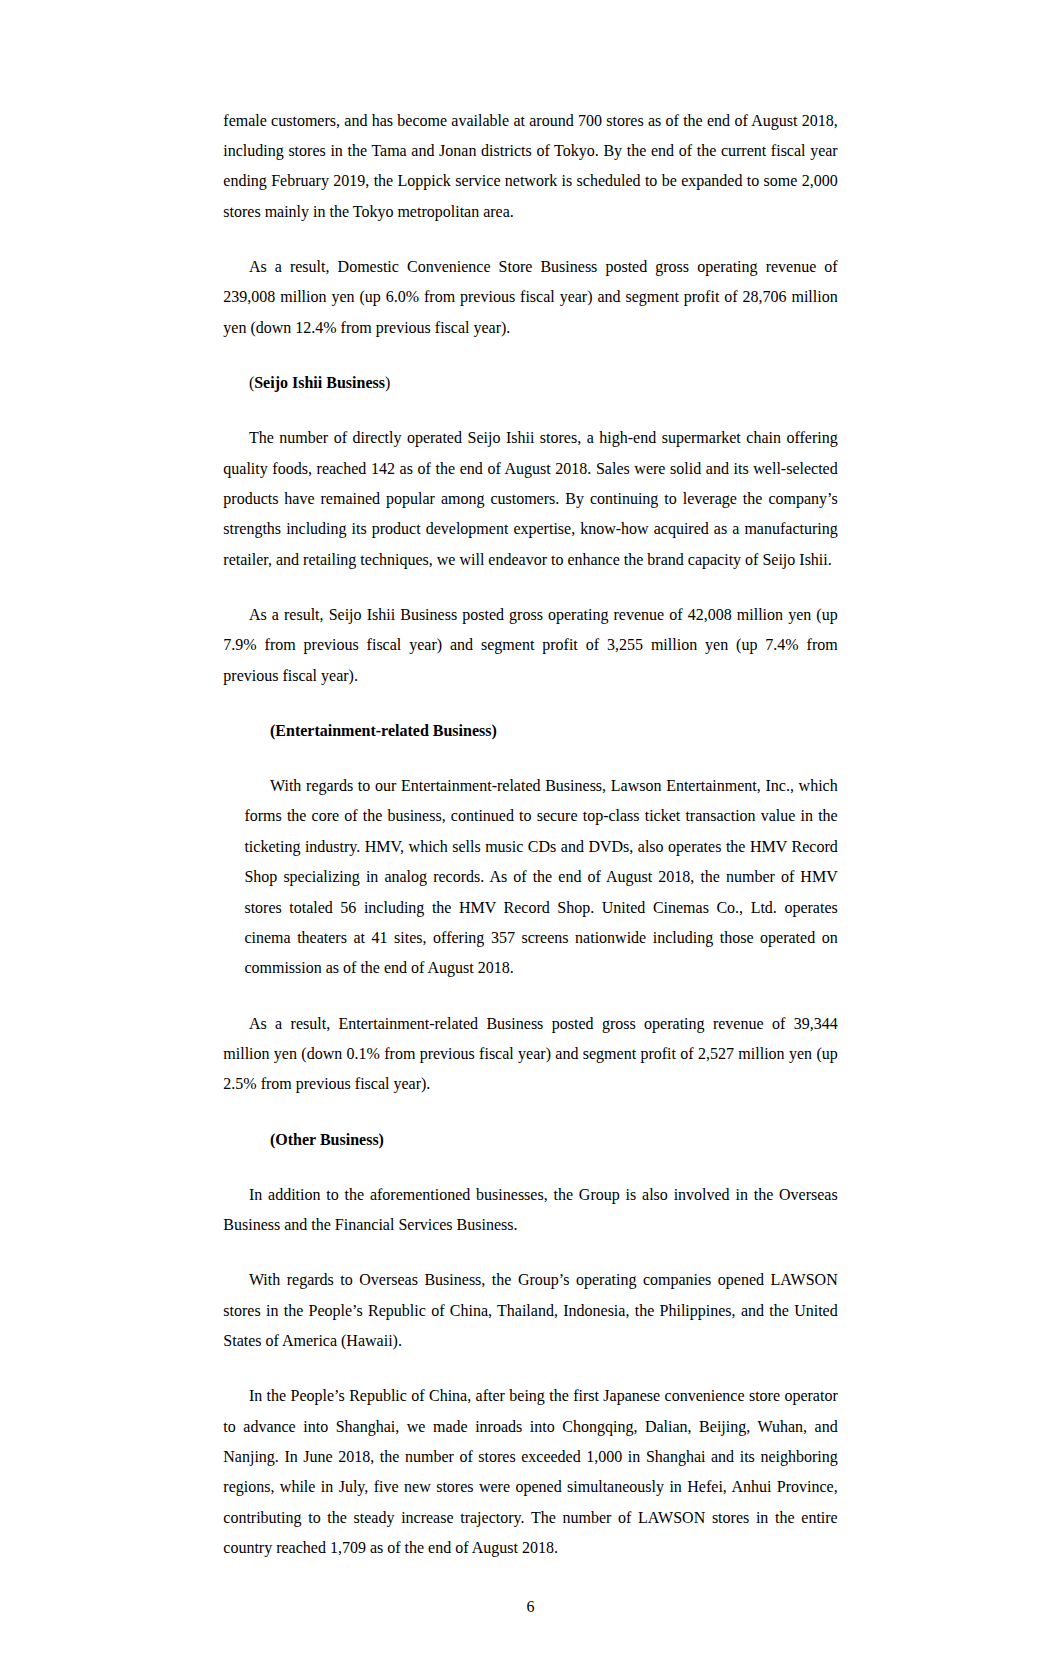female customers, and has become available at around 700 stores as of the end of August 2018, including stores in the Tama and Jonan districts of Tokyo. By the end of the current fiscal year ending February 2019, the Loppick service network is scheduled to be expanded to some 2,000 stores mainly in the Tokyo metropolitan area.
As a result, Domestic Convenience Store Business posted gross operating revenue of 239,008 million yen (up 6.0% from previous fiscal year) and segment profit of 28,706 million yen (down 12.4% from previous fiscal year).
(Seijo Ishii Business)
The number of directly operated Seijo Ishii stores, a high-end supermarket chain offering quality foods, reached 142 as of the end of August 2018. Sales were solid and its well-selected products have remained popular among customers. By continuing to leverage the company’s strengths including its product development expertise, know-how acquired as a manufacturing retailer, and retailing techniques, we will endeavor to enhance the brand capacity of Seijo Ishii.
As a result, Seijo Ishii Business posted gross operating revenue of 42,008 million yen (up 7.9% from previous fiscal year) and segment profit of 3,255 million yen (up 7.4% from previous fiscal year).
(Entertainment-related Business)
With regards to our Entertainment-related Business, Lawson Entertainment, Inc., which forms the core of the business, continued to secure top-class ticket transaction value in the ticketing industry. HMV, which sells music CDs and DVDs, also operates the HMV Record Shop specializing in analog records. As of the end of August 2018, the number of HMV stores totaled 56 including the HMV Record Shop. United Cinemas Co., Ltd. operates cinema theaters at 41 sites, offering 357 screens nationwide including those operated on commission as of the end of August 2018.
As a result, Entertainment-related Business posted gross operating revenue of 39,344 million yen (down 0.1% from previous fiscal year) and segment profit of 2,527 million yen (up 2.5% from previous fiscal year).
(Other Business)
In addition to the aforementioned businesses, the Group is also involved in the Overseas Business and the Financial Services Business.
With regards to Overseas Business, the Group’s operating companies opened LAWSON stores in the People’s Republic of China, Thailand, Indonesia, the Philippines, and the United States of America (Hawaii).
In the People’s Republic of China, after being the first Japanese convenience store operator to advance into Shanghai, we made inroads into Chongqing, Dalian, Beijing, Wuhan, and Nanjing. In June 2018, the number of stores exceeded 1,000 in Shanghai and its neighboring regions, while in July, five new stores were opened simultaneously in Hefei, Anhui Province, contributing to the steady increase trajectory. The number of LAWSON stores in the entire country reached 1,709 as of the end of August 2018.
6